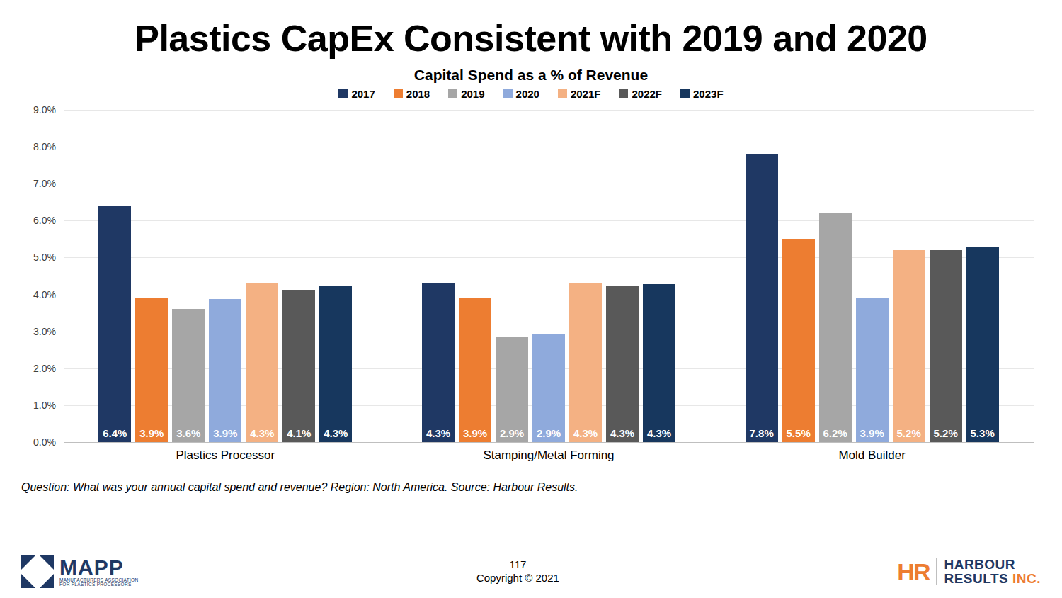Plastics CapEx Consistent with 2019 and 2020
Capital Spend as a % of Revenue
2017 2018 2019 2020 2021F 2022F 2023F
9.0%
8.0%
7.0%
6.0%
5.0%
4.0%
3.0%
2.0%
1.0%
0.0%
6.4%
3.9%
3.6%
3.9%
4.3%
4.1%
4.3%
4.3%
3.9%
2.9%
2.9%
4.3%
4.3%
4.3%
7.8%
5.5%
6.2%
3.9%
5.2%
5.2%
5.3%
Plastics Processor
Stamping/Metal Forming
Mold Builder
Question: What was your annual capital spend and revenue? Region: North America. Source: Harbour Results.
MAPP
MANUFACTURERS ASSOCIATION
FOR PLASTICS PROCESSORS
117
Copyright © 2021
HR
HARBOUR
RESULTS INC.